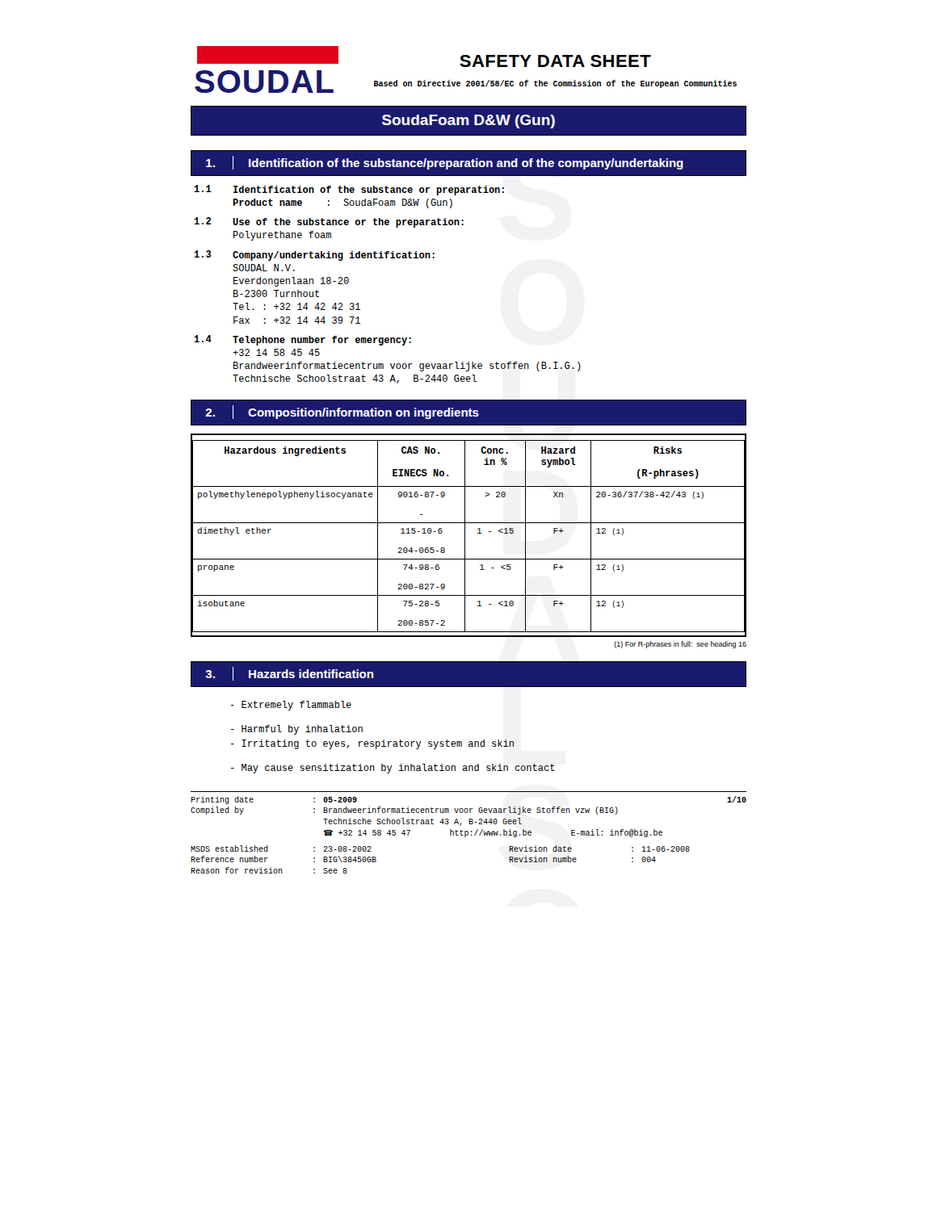S O U D A L S O
SOUDAL
SAFETY DATA SHEET
Based on Directive 2001/58/EC of the Commission of the European Communities
SoudaFoam D&W (Gun)
1.
Identification of the substance/preparation and of the company/undertaking
1.1
Identification of the substance or preparation:
Product name : SoudaFoam D&W (Gun)
1.2
Use of the substance or the preparation:
Polyurethane foam
1.3
Company/undertaking identification:
SOUDAL N.V.
Everdongenlaan 18-20
B-2300 Turnhout
Tel. : +32 14 42 42 31
Fax : +32 14 44 39 71
1.4
Telephone number for emergency:
+32 14 58 45 45
Brandweerinformatiecentrum voor gevaarlijke stoffen (B.I.G.)
Technische Schoolstraat 43 A, B-2440 Geel
2.
Composition/information on ingredients
| Hazardous ingredients | CAS No. EINECS No. | Conc. in % | Hazard symbol | Risks (R-phrases) |
| --- | --- | --- | --- | --- |
| polymethylenepolyphenylisocyanate | 9016-87-9 - | > 20 | Xn | 20-36/37/38-42/43 (1) |
| dimethyl ether | 115-10-6 204-065-8 | 1 - <15 | F+ | 12 (1) |
| propane | 74-98-6 200-827-9 | 1 - <5 | F+ | 12 (1) |
| isobutane | 75-28-5 200-857-2 | 1 - <10 | F+ | 12 (1) |
(1) For R-phrases in full: see heading 16
3.
Hazards identification
- Extremely flammable
- Harmful by inhalation
- Irritating to eyes, respiratory system and skin
- May cause sensitization by inhalation and skin contact
Printing date
:
05-20091/10
Compiled by
:
Brandweerinformatiecentrum voor Gevaarlijke Stoffen vzw (BIG)
Technische Schoolstraat 43 A, B-2440 Geel
☎ +32 14 58 45 47 http://www.big.be E-mail: info@big.be
MSDS established
:
23-08-2002
Revision date
:
11-06-2008
Reference number
:
BIG\38450GB
Revision numbe
:
004
Reason for revision
:
See 8